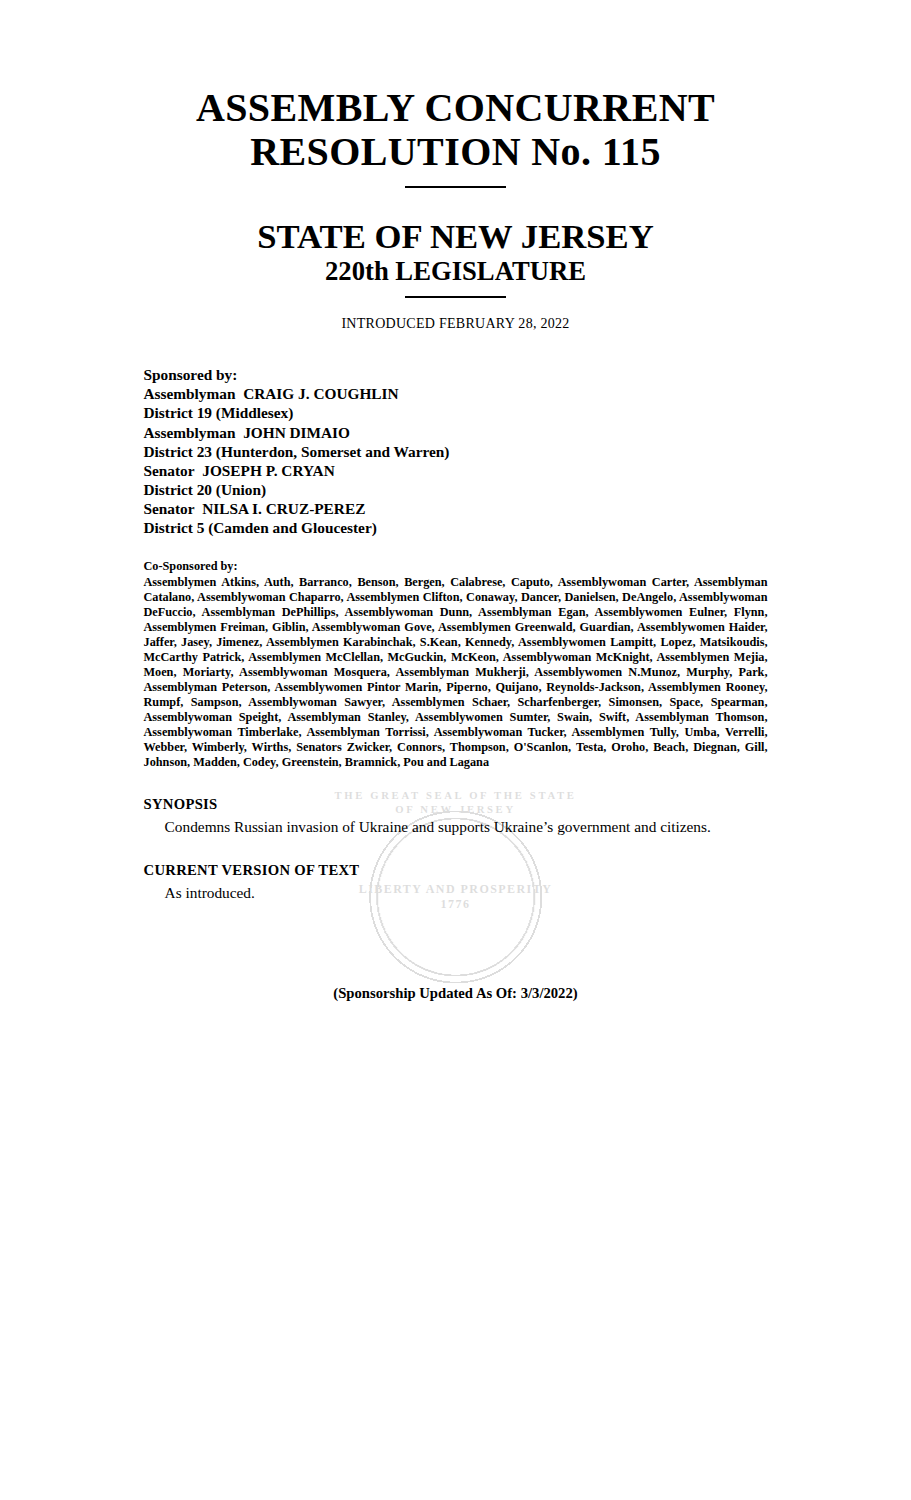THE GREAT SEAL OF THE STATE OF NEW JERSEY
LIBERTY AND PROSPERITY
1776
ASSEMBLY CONCURRENT
RESOLUTION No. 115
STATE OF NEW JERSEY
220th LEGISLATURE
INTRODUCED FEBRUARY 28, 2022
Sponsored by:
Assemblyman CRAIG J. COUGHLIN
District 19 (Middlesex)
Assemblyman JOHN DIMAIO
District 23 (Hunterdon, Somerset and Warren)
Senator JOSEPH P. CRYAN
District 20 (Union)
Senator NILSA I. CRUZ-PEREZ
District 5 (Camden and Gloucester)
Co-Sponsored by: Assemblymen Atkins, Auth, Barranco, Benson, Bergen, Calabrese, Caputo, Assemblywoman Carter, Assemblyman Catalano, Assemblywoman Chaparro, Assemblymen Clifton, Conaway, Dancer, Danielsen, DeAngelo, Assemblywoman DeFuccio, Assemblyman DePhillips, Assemblywoman Dunn, Assemblyman Egan, Assemblywomen Eulner, Flynn, Assemblymen Freiman, Giblin, Assemblywoman Gove, Assemblymen Greenwald, Guardian, Assemblywomen Haider, Jaffer, Jasey, Jimenez, Assemblymen Karabinchak, S.Kean, Kennedy, Assemblywomen Lampitt, Lopez, Matsikoudis, McCarthy Patrick, Assemblymen McClellan, McGuckin, McKeon, Assemblywoman McKnight, Assemblymen Mejia, Moen, Moriarty, Assemblywoman Mosquera, Assemblyman Mukherji, Assemblywomen N.Munoz, Murphy, Park, Assemblyman Peterson, Assemblywomen Pintor Marin, Piperno, Quijano, Reynolds-Jackson, Assemblymen Rooney, Rumpf, Sampson, Assemblywoman Sawyer, Assemblymen Schaer, Scharfenberger, Simonsen, Space, Spearman, Assemblywoman Speight, Assemblyman Stanley, Assemblywomen Sumter, Swain, Swift, Assemblyman Thomson, Assemblywoman Timberlake, Assemblyman Torrissi, Assemblywoman Tucker, Assemblymen Tully, Umba, Verrelli, Webber, Wimberly, Wirths, Senators Zwicker, Connors, Thompson, O'Scanlon, Testa, Oroho, Beach, Diegnan, Gill, Johnson, Madden, Codey, Greenstein, Bramnick, Pou and Lagana
SYNOPSIS
Condemns Russian invasion of Ukraine and supports Ukraine’s government and citizens.
CURRENT VERSION OF TEXT
As introduced.
(Sponsorship Updated As Of: 3/3/2022)